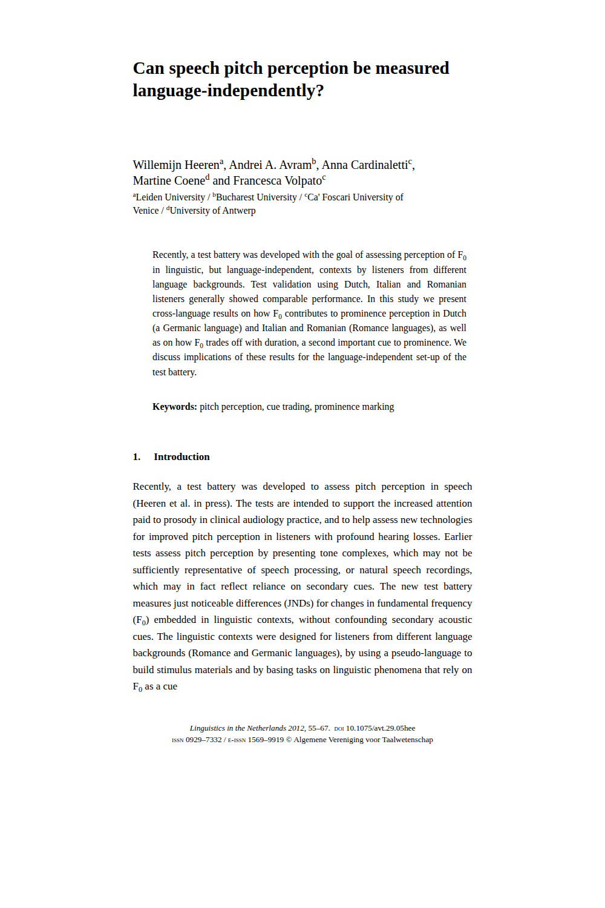Can speech pitch perception be measured
language-independently?
Willemijn Heerena, Andrei A. Avramb, Anna Cardinalettic,
Martine Coened and Francesca Volpatoc
aLeiden University / bBucharest University / cCa' Foscari University of
Venice / dUniversity of Antwerp
Recently, a test battery was developed with the goal of assessing perception of F0 in linguistic, but language-independent, contexts by listeners from different language backgrounds. Test validation using Dutch, Italian and Romanian listeners generally showed comparable performance. In this study we present cross-language results on how F0 contributes to prominence perception in Dutch (a Germanic language) and Italian and Romanian (Romance languages), as well as on how F0 trades off with duration, a second important cue to prominence. We discuss implications of these results for the language-independent set-up of the test battery.
Keywords: pitch perception, cue trading, prominence marking
1. Introduction
Recently, a test battery was developed to assess pitch perception in speech (Heeren et al. in press). The tests are intended to support the increased attention paid to prosody in clinical audiology practice, and to help assess new technologies for improved pitch perception in listeners with profound hearing losses. Earlier tests assess pitch perception by presenting tone complexes, which may not be sufficiently representative of speech processing, or natural speech recordings, which may in fact reflect reliance on secondary cues. The new test battery measures just noticeable differences (JNDs) for changes in fundamental frequency (F0) embedded in linguistic contexts, without confounding secondary acoustic cues. The linguistic contexts were designed for listeners from different language backgrounds (Romance and Germanic languages), by using a pseudo-language to build stimulus materials and by basing tasks on linguistic phenomena that rely on F0 as a cue
Linguistics in the Netherlands 2012, 55–67. doi 10.1075/avt.29.05hee
issn 0929–7332 / e-issn 1569–9919 © Algemene Vereniging voor Taalwetenschap